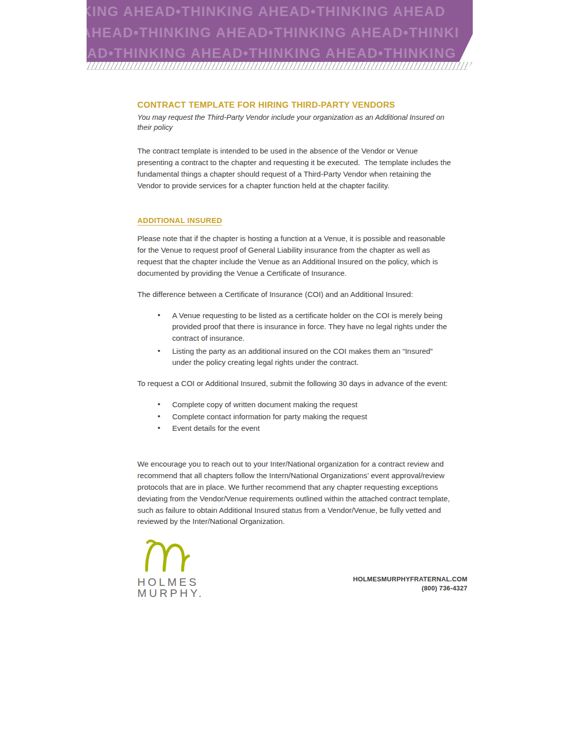INKING AHEAD•THINKING AHEAD•THINKING AHEAD
AHEAD•THINKING AHEAD•THINKING AHEAD•THINKI
HEAD•THINKING AHEAD•THINKING AHEAD•THINKING
INKING AHEAD•THINKING AHEAD•THINKING AHEAD
AHEAD•THINKING AHEAD•THINKING AHEAD•THINK
Contract Template for Hiring Third-Party Vendors
You may request the Third-Party Vendor include your organization as an Additional Insured on their policy
The contract template is intended to be used in the absence of the Vendor or Venue presenting a contract to the chapter and requesting it be executed. The template includes the fundamental things a chapter should request of a Third-Party Vendor when retaining the Vendor to provide services for a chapter function held at the chapter facility.
Additional Insured
Please note that if the chapter is hosting a function at a Venue, it is possible and reasonable for the Venue to request proof of General Liability insurance from the chapter as well as request that the chapter include the Venue as an Additional Insured on the policy, which is documented by providing the Venue a Certificate of Insurance.
The difference between a Certificate of Insurance (COI) and an Additional Insured:
A Venue requesting to be listed as a certificate holder on the COI is merely being provided proof that there is insurance in force. They have no legal rights under the contract of insurance.
Listing the party as an additional insured on the COI makes them an “Insured” under the policy creating legal rights under the contract.
To request a COI or Additional Insured, submit the following 30 days in advance of the event:
Complete copy of written document making the request
Complete contact information for party making the request
Event details for the event
We encourage you to reach out to your Inter/National organization for a contract review and recommend that all chapters follow the Intern/National Organizations’ event approval/review protocols that are in place. We further recommend that any chapter requesting exceptions deviating from the Vendor/Venue requirements outlined within the attached contract template, such as failure to obtain Additional Insured status from a Vendor/Venue, be fully vetted and reviewed by the Inter/National Organization.
HOLMES MURPHY.
HOLMESMURPHYFRATERNAL.COM
(800) 736-4327